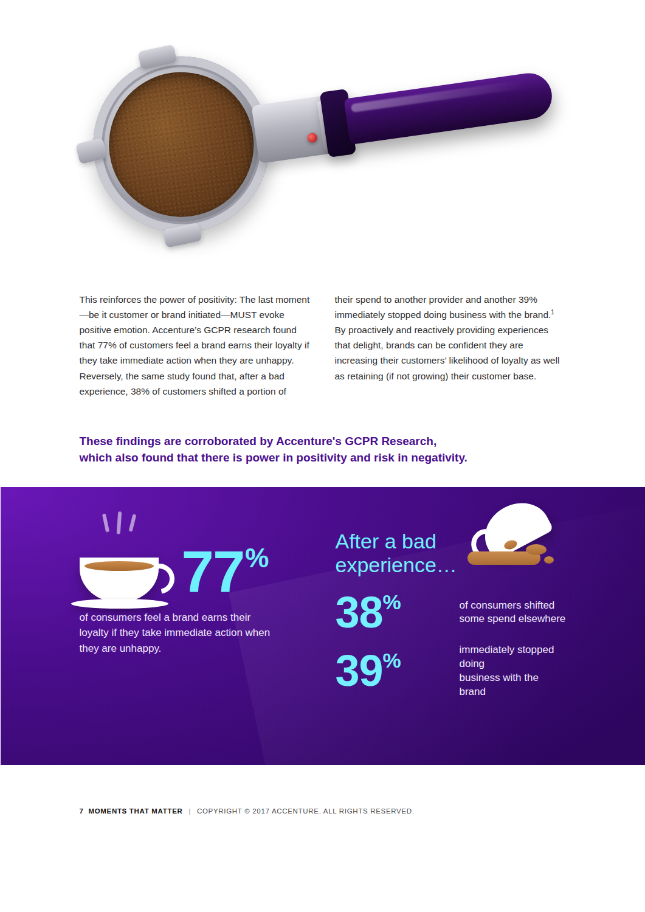This reinforces the power of positivity: The last moment—be it customer or brand initiated—MUST evoke positive emotion. Accenture’s GCPR research found that 77% of customers feel a brand earns their loyalty if they take immediate action when they are unhappy. Reversely, the same study found that, after a bad experience, 38% of customers shifted a portion of
their spend to another provider and another 39% immediately stopped doing business with the brand.1 By proactively and reactively providing experiences that delight, brands can be confident they are increasing their customers’ likelihood of loyalty as well as retaining (if not growing) their customer base.
These findings are corroborated by Accenture's GCPR Research,
which also found that there is power in positivity and risk in negativity.
77%
of consumers feel a brand earns their loyalty if they take immediate action when they are unhappy.
After a bad
experience…
38%
of consumers shifted
some spend elsewhere
39%
immediately stopped doing
business with the brand
7 MOMENTS THAT MATTER | COPYRIGHT © 2017 ACCENTURE. ALL RIGHTS RESERVED.